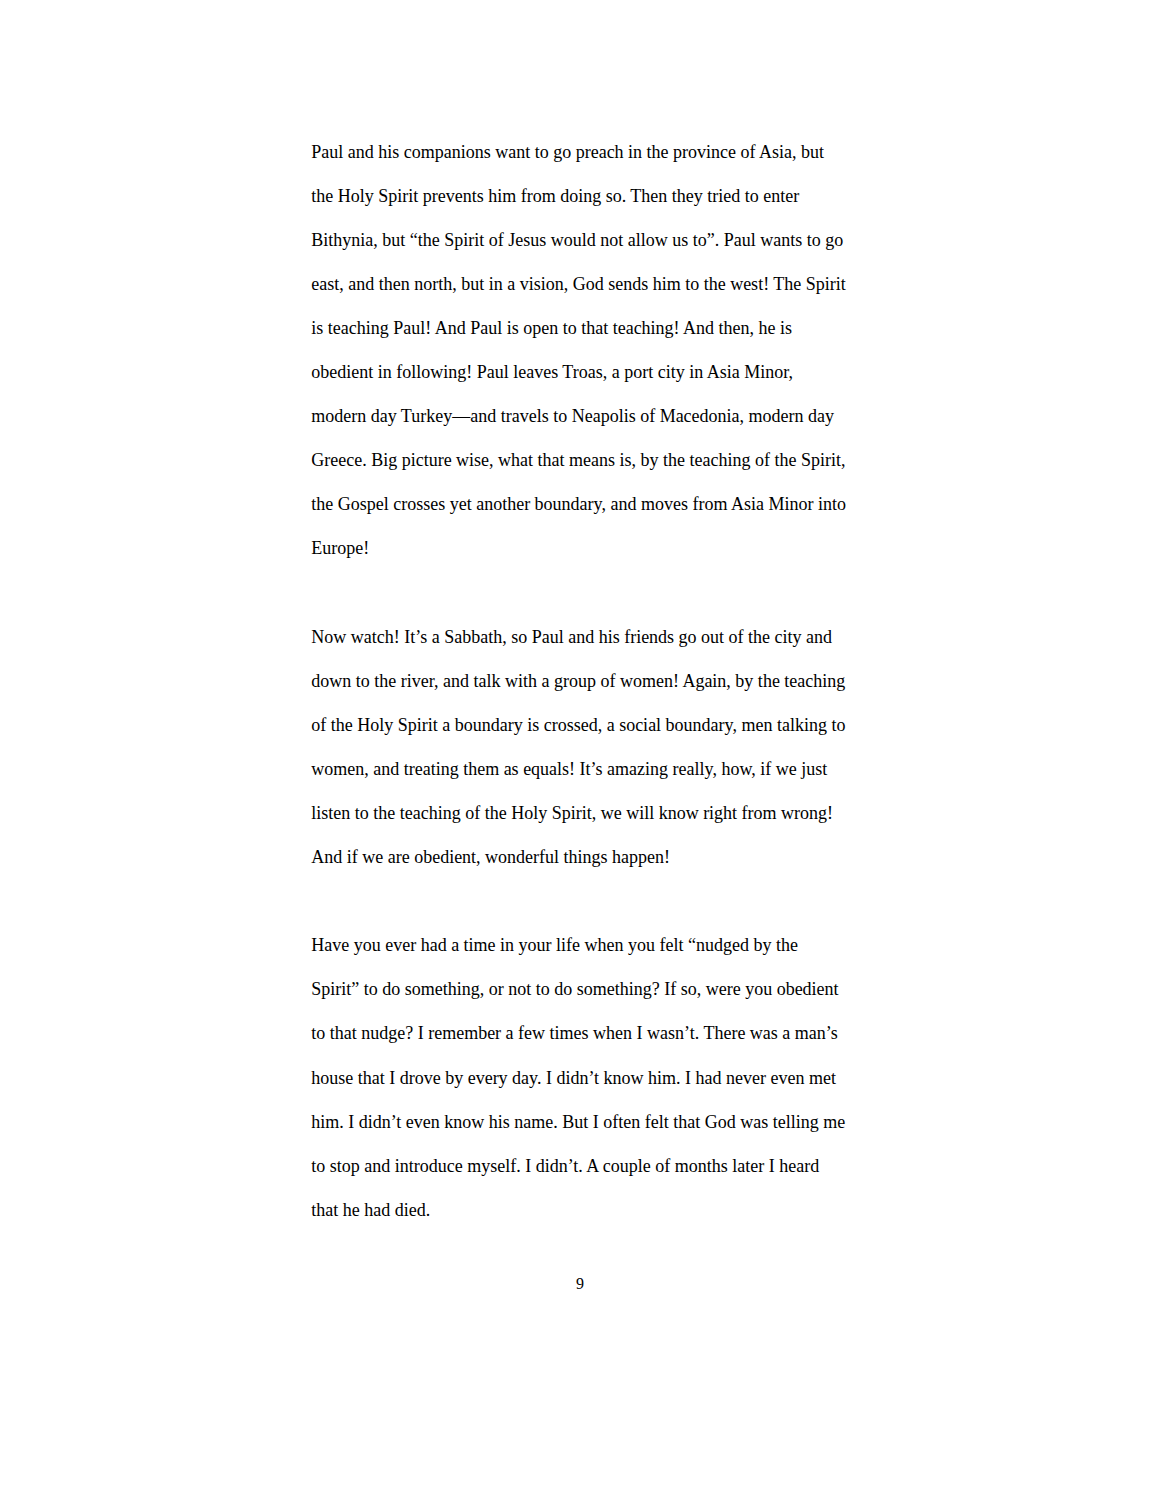Paul and his companions want to go preach in the province of Asia, but the Holy Spirit prevents him from doing so. Then they tried to enter Bithynia, but “the Spirit of Jesus would not allow us to”. Paul wants to go east, and then north, but in a vision, God sends him to the west! The Spirit is teaching Paul! And Paul is open to that teaching! And then, he is obedient in following! Paul leaves Troas, a port city in Asia Minor, modern day Turkey—and travels to Neapolis of Macedonia, modern day Greece. Big picture wise, what that means is, by the teaching of the Spirit, the Gospel crosses yet another boundary, and moves from Asia Minor into Europe!
Now watch! It’s a Sabbath, so Paul and his friends go out of the city and down to the river, and talk with a group of women! Again, by the teaching of the Holy Spirit a boundary is crossed, a social boundary, men talking to women, and treating them as equals! It’s amazing really, how, if we just listen to the teaching of the Holy Spirit, we will know right from wrong! And if we are obedient, wonderful things happen!
Have you ever had a time in your life when you felt “nudged by the Spirit” to do something, or not to do something? If so, were you obedient to that nudge? I remember a few times when I wasn’t. There was a man’s house that I drove by every day. I didn’t know him. I had never even met him. I didn’t even know his name. But I often felt that God was telling me to stop and introduce myself. I didn’t. A couple of months later I heard that he had died.
9